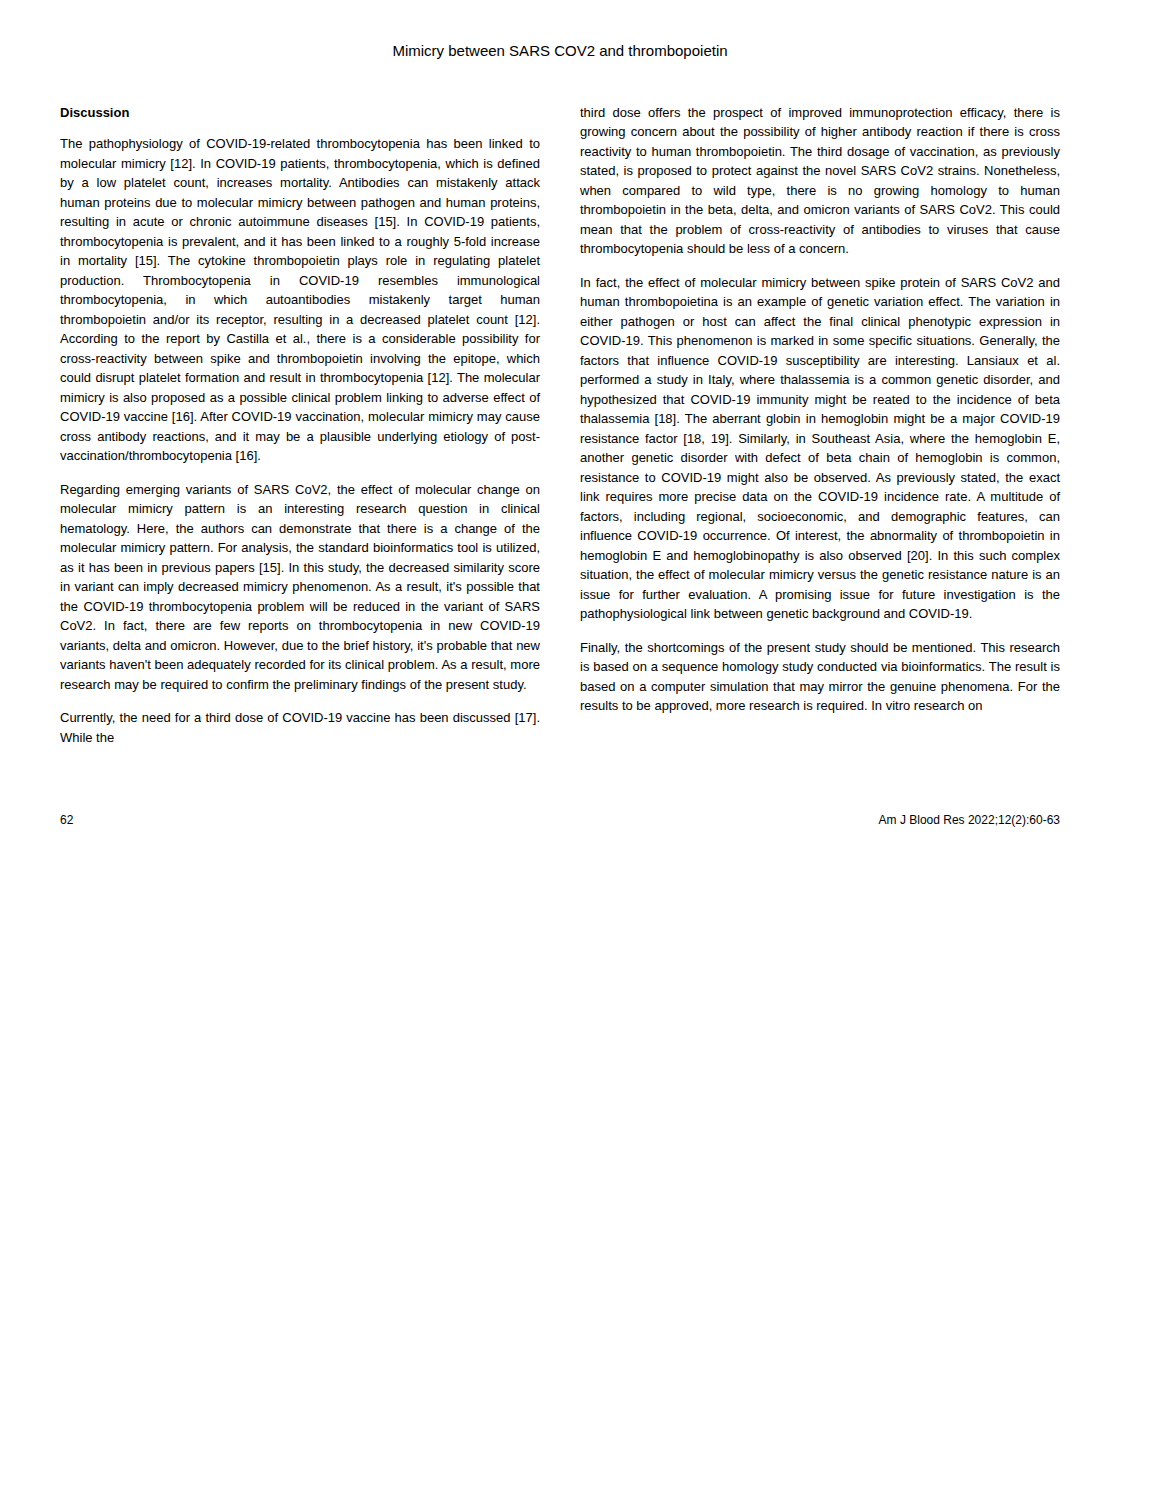Mimicry between SARS COV2 and thrombopoietin
Discussion
The pathophysiology of COVID-19-related thrombocytopenia has been linked to molecular mimicry [12]. In COVID-19 patients, thrombocytopenia, which is defined by a low platelet count, increases mortality. Antibodies can mistakenly attack human proteins due to molecular mimicry between pathogen and human proteins, resulting in acute or chronic autoimmune diseases [15]. In COVID-19 patients, thrombocytopenia is prevalent, and it has been linked to a roughly 5-fold increase in mortality [15]. The cytokine thrombopoietin plays role in regulating platelet production. Thrombocytopenia in COVID-19 resembles immunological thrombocytopenia, in which autoantibodies mistakenly target human thrombopoietin and/or its receptor, resulting in a decreased platelet count [12]. According to the report by Castilla et al., there is a considerable possibility for cross-reactivity between spike and thrombopoietin involving the epitope, which could disrupt platelet formation and result in thrombocytopenia [12]. The molecular mimicry is also proposed as a possible clinical problem linking to adverse effect of COVID-19 vaccine [16]. After COVID-19 vaccination, molecular mimicry may cause cross antibody reactions, and it may be a plausible underlying etiology of post-vaccination/thrombocytopenia [16].
Regarding emerging variants of SARS CoV2, the effect of molecular change on molecular mimicry pattern is an interesting research question in clinical hematology. Here, the authors can demonstrate that there is a change of the molecular mimicry pattern. For analysis, the standard bioinformatics tool is utilized, as it has been in previous papers [15]. In this study, the decreased similarity score in variant can imply decreased mimicry phenomenon. As a result, it's possible that the COVID-19 thrombocytopenia problem will be reduced in the variant of SARS CoV2. In fact, there are few reports on thrombocytopenia in new COVID-19 variants, delta and omicron. However, due to the brief history, it's probable that new variants haven't been adequately recorded for its clinical problem. As a result, more research may be required to confirm the preliminary findings of the present study.
Currently, the need for a third dose of COVID-19 vaccine has been discussed [17]. While the
third dose offers the prospect of improved immunoprotection efficacy, there is growing concern about the possibility of higher antibody reaction if there is cross reactivity to human thrombopoietin. The third dosage of vaccination, as previously stated, is proposed to protect against the novel SARS CoV2 strains. Nonetheless, when compared to wild type, there is no growing homology to human thrombopoietin in the beta, delta, and omicron variants of SARS CoV2. This could mean that the problem of cross-reactivity of antibodies to viruses that cause thrombocytopenia should be less of a concern.
In fact, the effect of molecular mimicry between spike protein of SARS CoV2 and human thrombopoietina is an example of genetic variation effect. The variation in either pathogen or host can affect the final clinical phenotypic expression in COVID-19. This phenomenon is marked in some specific situations. Generally, the factors that influence COVID-19 susceptibility are interesting. Lansiaux et al. performed a study in Italy, where thalassemia is a common genetic disorder, and hypothesized that COVID-19 immunity might be reated to the incidence of beta thalassemia [18]. The aberrant globin in hemoglobin might be a major COVID-19 resistance factor [18, 19]. Similarly, in Southeast Asia, where the hemoglobin E, another genetic disorder with defect of beta chain of hemoglobin is common, resistance to COVID-19 might also be observed. As previously stated, the exact link requires more precise data on the COVID-19 incidence rate. A multitude of factors, including regional, socioeconomic, and demographic features, can influence COVID-19 occurrence. Of interest, the abnormality of thrombopoietin in hemoglobin E and hemoglobinopathy is also observed [20]. In this such complex situation, the effect of molecular mimicry versus the genetic resistance nature is an issue for further evaluation. A promising issue for future investigation is the pathophysiological link between genetic background and COVID-19.
Finally, the shortcomings of the present study should be mentioned. This research is based on a sequence homology study conducted via bioinformatics. The result is based on a computer simulation that may mirror the genuine phenomena. For the results to be approved, more research is required. In vitro research on
62 Am J Blood Res 2022;12(2):60-63